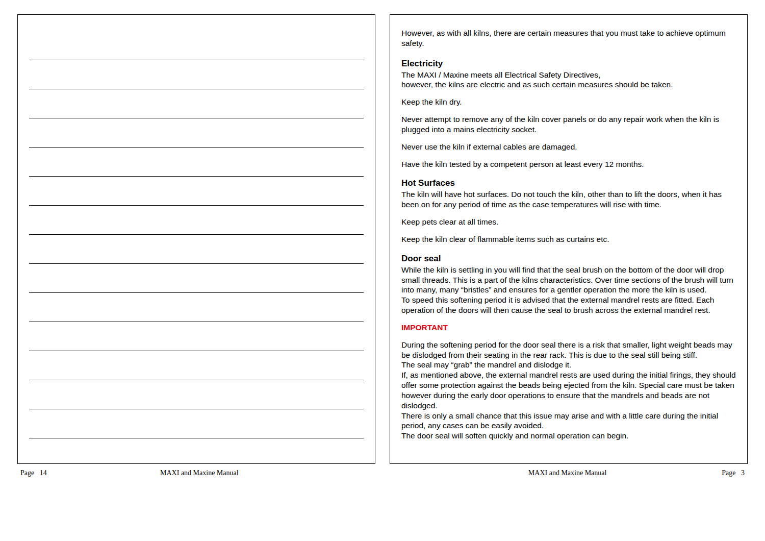Page 14 MAXI and Maxine Manual
However, as with all kilns, there are certain measures that you must take to achieve optimum safety.
Electricity
The MAXI / Maxine meets all Electrical Safety Directives,
however, the kilns are electric and as such certain measures should be taken.
Keep the kiln dry.
Never attempt to remove any of the kiln cover panels or do any repair work when the kiln is plugged into a mains electricity socket.
Never use the kiln if external cables are damaged.
Have the kiln tested by a competent person at least every 12 months.
Hot Surfaces
The kiln will have hot surfaces. Do not touch the kiln, other than to lift the doors, when it has been on for any period of time as the case temperatures will rise with time.
Keep pets clear at all times.
Keep the kiln clear of flammable items such as curtains etc.
Door seal
While the kiln is settling in you will find that the seal brush on the bottom of the door will drop small threads. This is a part of the kilns characteristics. Over time sections of the brush will turn into many, many “bristles” and ensures for a gentler operation the more the kiln is used.
To speed this softening period it is advised that the external mandrel rests are fitted. Each operation of the doors will then cause the seal to brush across the external mandrel rest.
IMPORTANT
During the softening period for the door seal there is a risk that smaller, light weight beads may be dislodged from their seating in the rear rack. This is due to the seal still being stiff.
The seal may “grab” the mandrel and dislodge it.
If, as mentioned above, the external mandrel rests are used during the initial firings, they should offer some protection against the beads being ejected from the kiln. Special care must be taken however during the early door operations to ensure that the mandrels and beads are not dislodged.
There is only a small chance that this issue may arise and with a little care during the initial period, any cases can be easily avoided.
The door seal will soften quickly and normal operation can begin.
MAXI and Maxine Manual Page 3